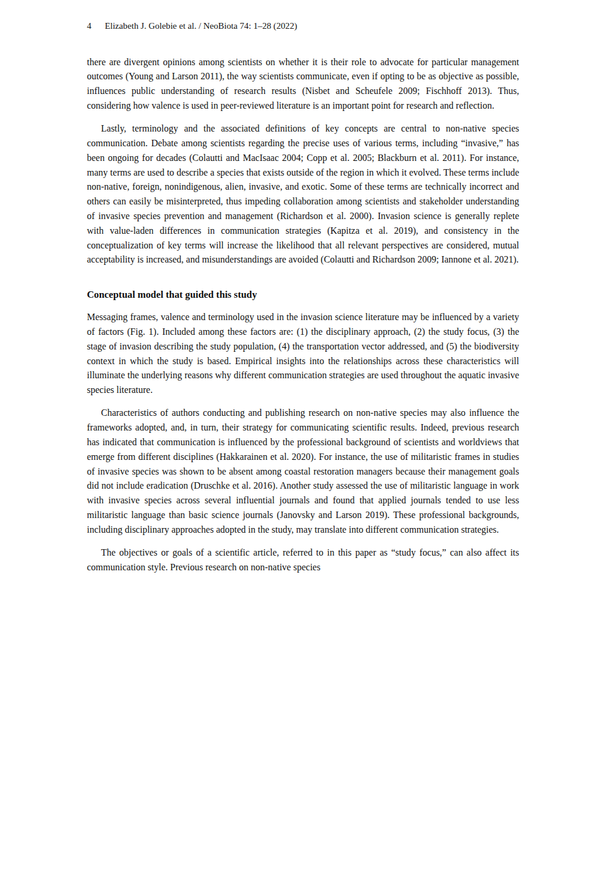4 Elizabeth J. Golebie et al. / NeoBiota 74: 1–28 (2022)
there are divergent opinions among scientists on whether it is their role to advocate for particular management outcomes (Young and Larson 2011), the way scientists communicate, even if opting to be as objective as possible, influences public understanding of research results (Nisbet and Scheufele 2009; Fischhoff 2013). Thus, considering how valence is used in peer-reviewed literature is an important point for research and reflection.
Lastly, terminology and the associated definitions of key concepts are central to non-native species communication. Debate among scientists regarding the precise uses of various terms, including “invasive,” has been ongoing for decades (Colautti and MacIsaac 2004; Copp et al. 2005; Blackburn et al. 2011). For instance, many terms are used to describe a species that exists outside of the region in which it evolved. These terms include non-native, foreign, nonindigenous, alien, invasive, and exotic. Some of these terms are technically incorrect and others can easily be misinterpreted, thus impeding collaboration among scientists and stakeholder understanding of invasive species prevention and management (Richardson et al. 2000). Invasion science is generally replete with value-laden differences in communication strategies (Kapitza et al. 2019), and consistency in the conceptualization of key terms will increase the likelihood that all relevant perspectives are considered, mutual acceptability is increased, and misunderstandings are avoided (Colautti and Richardson 2009; Iannone et al. 2021).
Conceptual model that guided this study
Messaging frames, valence and terminology used in the invasion science literature may be influenced by a variety of factors (Fig. 1). Included among these factors are: (1) the disciplinary approach, (2) the study focus, (3) the stage of invasion describing the study population, (4) the transportation vector addressed, and (5) the biodiversity context in which the study is based. Empirical insights into the relationships across these characteristics will illuminate the underlying reasons why different communication strategies are used throughout the aquatic invasive species literature.
Characteristics of authors conducting and publishing research on non-native species may also influence the frameworks adopted, and, in turn, their strategy for communicating scientific results. Indeed, previous research has indicated that communication is influenced by the professional background of scientists and worldviews that emerge from different disciplines (Hakkarainen et al. 2020). For instance, the use of militaristic frames in studies of invasive species was shown to be absent among coastal restoration managers because their management goals did not include eradication (Druschke et al. 2016). Another study assessed the use of militaristic language in work with invasive species across several influential journals and found that applied journals tended to use less militaristic language than basic science journals (Janovsky and Larson 2019). These professional backgrounds, including disciplinary approaches adopted in the study, may translate into different communication strategies.
The objectives or goals of a scientific article, referred to in this paper as “study focus,” can also affect its communication style. Previous research on non-native species